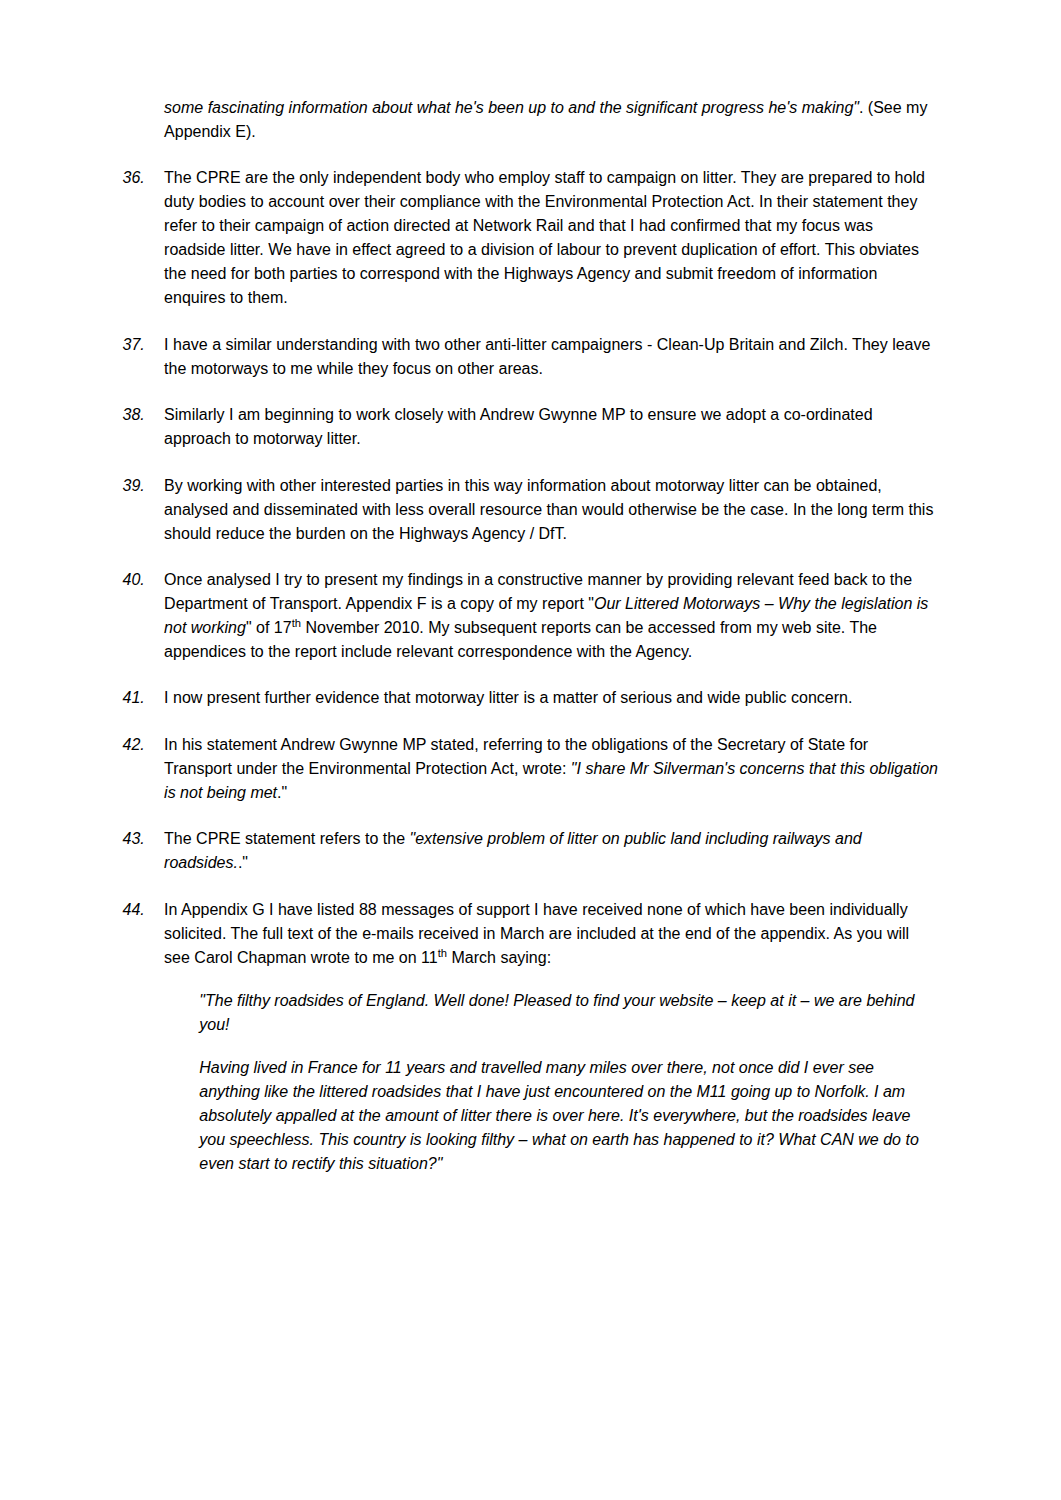some fascinating information about what he's been up to and the significant progress he's making". (See my Appendix E).
The CPRE are the only independent body who employ staff to campaign on litter. They are prepared to hold duty bodies to account over their compliance with the Environmental Protection Act. In their statement they refer to their campaign of action directed at Network Rail and that I had confirmed that my focus was roadside litter. We have in effect agreed to a division of labour to prevent duplication of effort. This obviates the need for both parties to correspond with the Highways Agency and submit freedom of information enquires to them.
I have a similar understanding with two other anti-litter campaigners - Clean-Up Britain and Zilch. They leave the motorways to me while they focus on other areas.
Similarly I am beginning to work closely with Andrew Gwynne MP to ensure we adopt a co-ordinated approach to motorway litter.
By working with other interested parties in this way information about motorway litter can be obtained, analysed and disseminated with less overall resource than would otherwise be the case. In the long term this should reduce the burden on the Highways Agency / DfT.
Once analysed I try to present my findings in a constructive manner by providing relevant feed back to the Department of Transport. Appendix F is a copy of my report "Our Littered Motorways – Why the legislation is not working" of 17th November 2010. My subsequent reports can be accessed from my web site. The appendices to the report include relevant correspondence with the Agency.
I now present further evidence that motorway litter is a matter of serious and wide public concern.
In his statement Andrew Gwynne MP stated, referring to the obligations of the Secretary of State for Transport under the Environmental Protection Act, wrote: "I share Mr Silverman's concerns that this obligation is not being met."
The CPRE statement refers to the "extensive problem of litter on public land including railways and roadsides.."
In Appendix G I have listed 88 messages of support I have received none of which have been individually solicited. The full text of the e-mails received in March are included at the end of the appendix. As you will see Carol Chapman wrote to me on 11th March saying:
"The filthy roadsides of England. Well done! Pleased to find your website – keep at it – we are behind you!
Having lived in France for 11 years and travelled many miles over there, not once did I ever see anything like the littered roadsides that I have just encountered on the M11 going up to Norfolk. I am absolutely appalled at the amount of litter there is over here. It's everywhere, but the roadsides leave you speechless. This country is looking filthy – what on earth has happened to it? What CAN we do to even start to rectify this situation?"